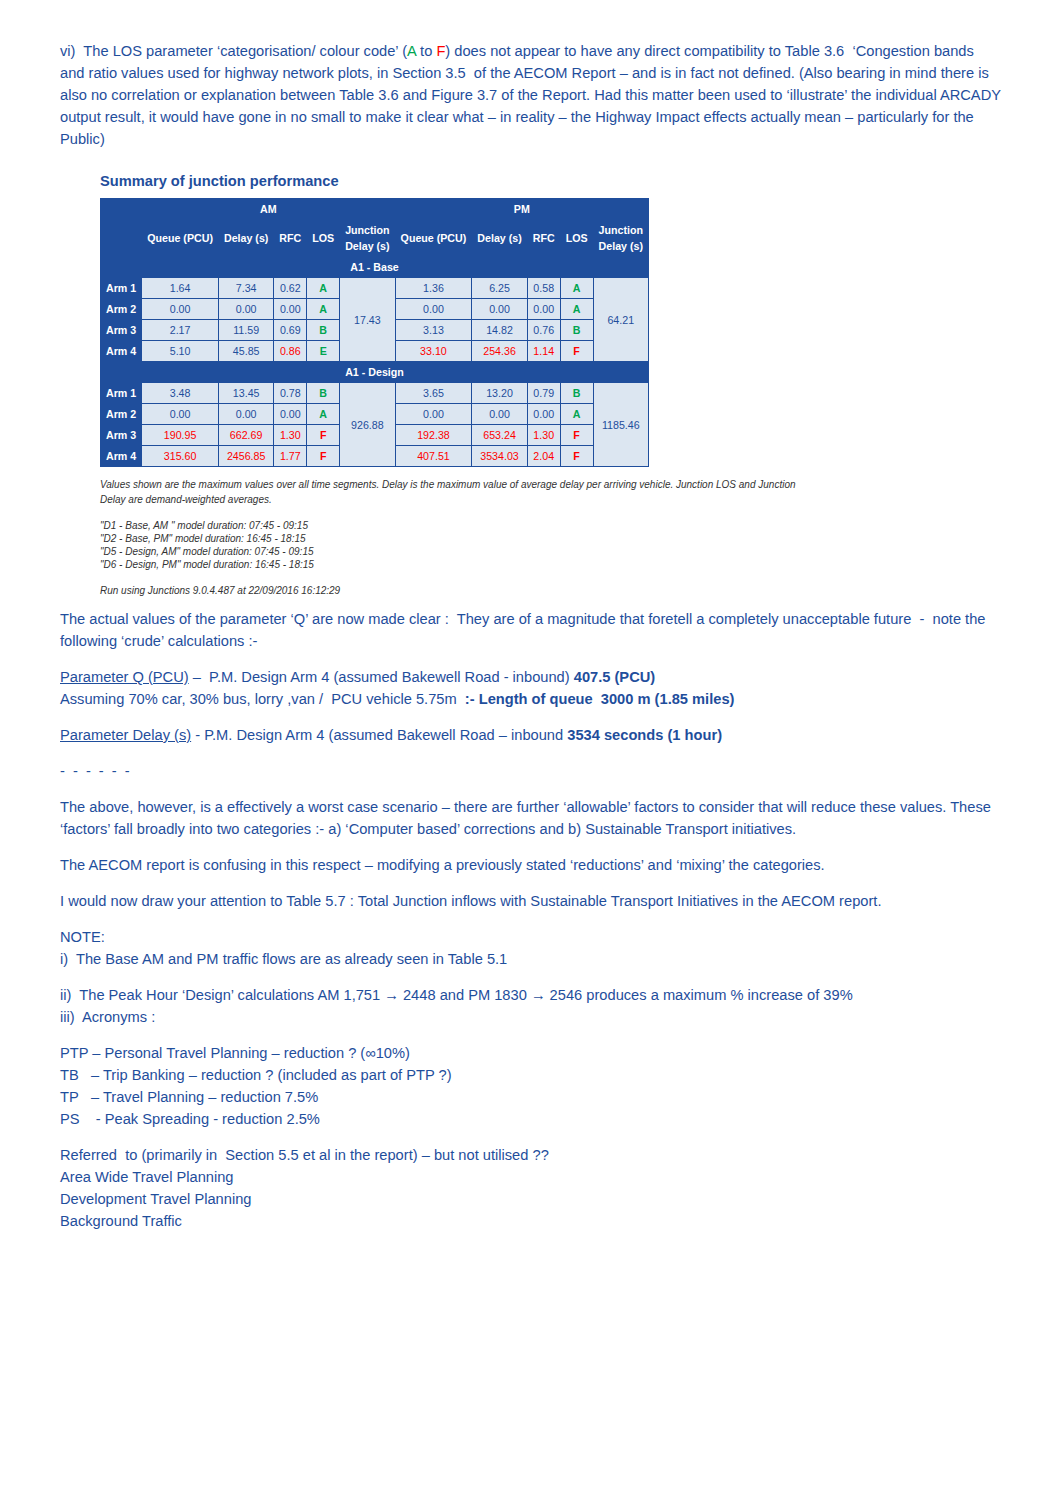vi) The LOS parameter ‘categorisation/ colour code’ (A to F) does not appear to have any direct compatibility to Table 3.6 ‘Congestion bands and ratio values used for highway network plots, in Section 3.5 of the AECOM Report – and is in fact not defined. (Also bearing in mind there is also no correlation or explanation between Table 3.6 and Figure 3.7 of the Report. Had this matter been used to ‘illustrate’ the individual ARCADY output result, it would have gone in no small to make it clear what – in reality – the Highway Impact effects actually mean – particularly for the Public)
Summary of junction performance
| | AM | PM |
| --- | --- | --- |
| Queue (PCU) | Delay (s) | RFC | LOS | Junction Delay (s) | Queue (PCU) | Delay (s) | RFC | LOS | Junction Delay (s) |
| A1 - Base |
| Arm 1 | 1.64 | 7.34 | 0.62 | A | 17.43 | 1.36 | 6.25 | 0.58 | A | 64.21 |
| Arm 2 | 0.00 | 0.00 | 0.00 | A | 0.00 | 0.00 | 0.00 | A |
| Arm 3 | 2.17 | 11.59 | 0.69 | B | 3.13 | 14.82 | 0.76 | B |
| Arm 4 | 5.10 | 45.85 | 0.86 | E | 33.10 | 254.36 | 1.14 | F |
| A1 - Design |
| Arm 1 | 3.48 | 13.45 | 0.78 | B | 926.88 | 3.65 | 13.20 | 0.79 | B | 1185.46 |
| Arm 2 | 0.00 | 0.00 | 0.00 | A | 0.00 | 0.00 | 0.00 | A |
| Arm 3 | 190.95 | 662.69 | 1.30 | F | 192.38 | 653.24 | 1.30 | F |
| Arm 4 | 315.60 | 2456.85 | 1.77 | F | 407.51 | 3534.03 | 2.04 | F |
Values shown are the maximum values over all time segments. Delay is the maximum value of average delay per arriving vehicle. Junction LOS and Junction Delay are demand-weighted averages.
"D1 - Base, AM " model duration: 07:45 - 09:15
"D2 - Base, PM" model duration: 16:45 - 18:15
"D5 - Design, AM" model duration: 07:45 - 09:15
"D6 - Design, PM" model duration: 16:45 - 18:15
Run using Junctions 9.0.4.487 at 22/09/2016 16:12:29
The actual values of the parameter ‘Q’ are now made clear : They are of a magnitude that foretell a completely unacceptable future - note the following ‘crude’ calculations :-
Parameter Q (PCU) – P.M. Design Arm 4 (assumed Bakewell Road - inbound) 407.5 (PCU)
Assuming 70% car, 30% bus, lorry ,van / PCU vehicle 5.75m :- Length of queue 3000 m (1.85 miles)
Parameter Delay (s) - P.M. Design Arm 4 (assumed Bakewell Road – inbound 3534 seconds (1 hour)
- - - - - -
The above, however, is a effectively a worst case scenario – there are further ‘allowable’ factors to consider that will reduce these values. These ‘factors’ fall broadly into two categories :- a) ‘Computer based’ corrections and b) Sustainable Transport initiatives.
The AECOM report is confusing in this respect – modifying a previously stated ‘reductions’ and ‘mixing’ the categories.
I would now draw your attention to Table 5.7 : Total Junction inflows with Sustainable Transport Initiatives in the AECOM report.
NOTE:
i) The Base AM and PM traffic flows are as already seen in Table 5.1
ii) The Peak Hour ‘Design’ calculations AM 1,751 → 2448 and PM 1830 → 2546 produces a maximum % increase of 39%
iii) Acronyms :
PTP – Personal Travel Planning – reduction ? (∞10%)
TB – Trip Banking – reduction ? (included as part of PTP ?)
TP – Travel Planning – reduction 7.5%
PS - Peak Spreading - reduction 2.5%
Referred to (primarily in Section 5.5 et al in the report) – but not utilised ??
Area Wide Travel Planning
Development Travel Planning
Background Traffic